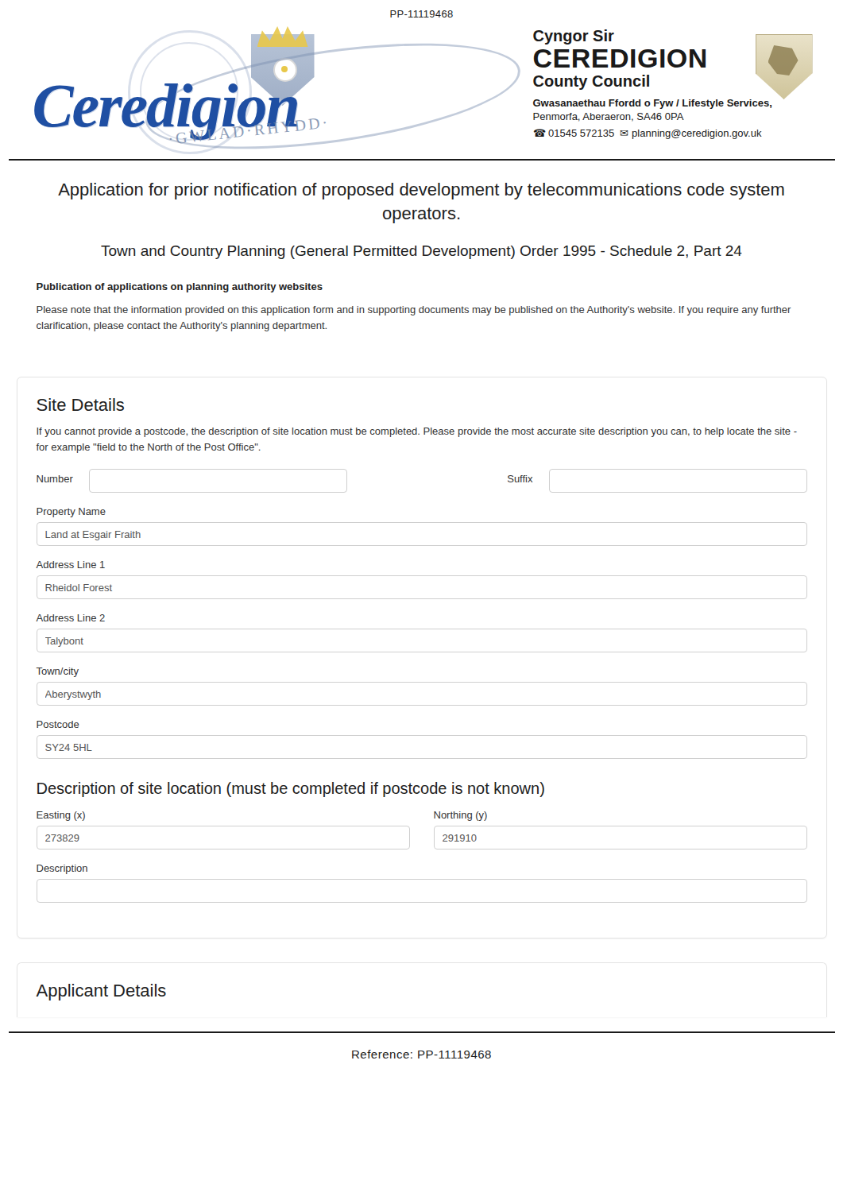PP-11119468
Ceredigion
·GWLAD·RHYDD·
Cyngor Sir
CEREDIGION
County Council
Gwasanaethau Ffordd o Fyw / Lifestyle Services,
Penmorfa, Aberaeron, SA46 0PA
☎ 01545 572135 ✉ planning@ceredigion.gov.uk
Application for prior notification of proposed development by telecommunications code system operators.
Town and Country Planning (General Permitted Development) Order 1995 - Schedule 2, Part 24
Publication of applications on planning authority websites
Please note that the information provided on this application form and in supporting documents may be published on the Authority's website. If you require any further clarification, please contact the Authority's planning department.
Site Details
If you cannot provide a postcode, the description of site location must be completed. Please provide the most accurate site description you can, to help locate the site - for example "field to the North of the Post Office".
Number
Suffix
Property Name
Address Line 1
Address Line 2
Town/city
Postcode
Description of site location (must be completed if postcode is not known)
Easting (x)
Northing (y)
Description
Applicant Details
Reference: PP-11119468